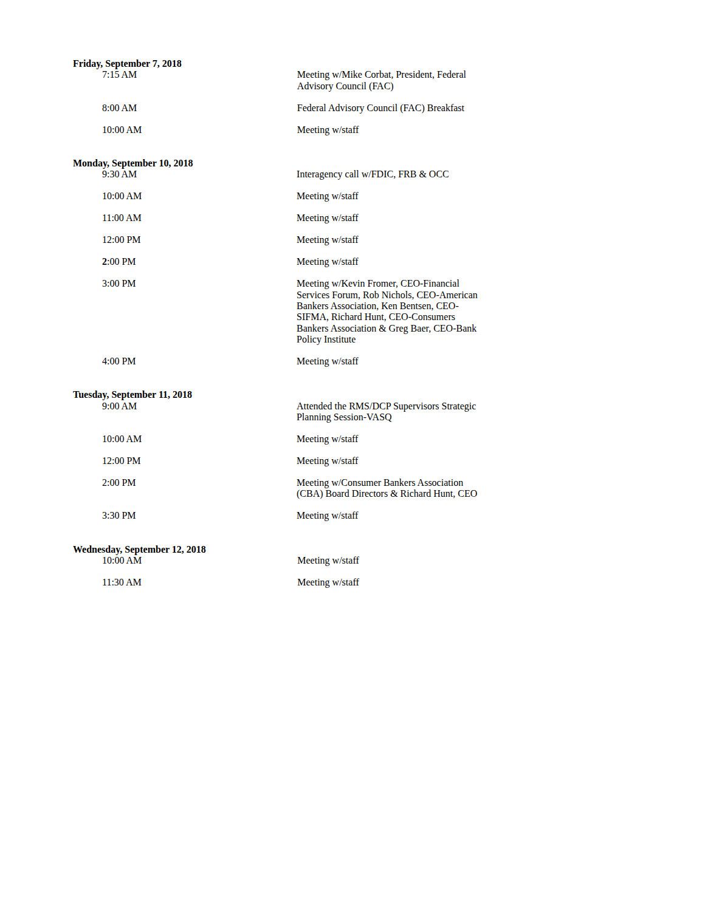Friday, September 7, 2018
| 7:15 AM | Meeting w/Mike Corbat, President, Federal Advisory Council (FAC) |
| 8:00 AM | Federal Advisory Council (FAC) Breakfast |
| 10:00 AM | Meeting w/staff |
Monday, September 10, 2018
| 9:30 AM | Interagency call w/FDIC, FRB & OCC |
| 10:00 AM | Meeting w/staff |
| 11:00 AM | Meeting w/staff |
| 12:00 PM | Meeting w/staff |
| 2 :00 PM | Meeting w/staff |
| 3:00 PM | Meeting w/Kevin Fromer, CEO-Financial Services Forum, Rob Nichols, CEO-American Bankers Association, Ken Bentsen, CEO-SIFMA, Richard Hunt, CEO-Consumers Bankers Association & Greg Baer, CEO-Bank Policy Institute |
| 4:00 PM | Meeting w/staff |
Tuesday, September 11, 2018
| 9:00 AM | Attended the RMS/DCP Supervisors Strategic Planning Session-VASQ |
| 10:00 AM | Meeting w/staff |
| 12:00 PM | Meeting w/staff |
| 2:00 PM | Meeting w/Consumer Bankers Association (CBA) Board Directors & Richard Hunt, CEO |
| 3:30 PM | Meeting w/staff |
Wednesday, September 12, 2018
| 10:00 AM | Meeting w/staff |
| 11:30 AM | Meeting w/staff |